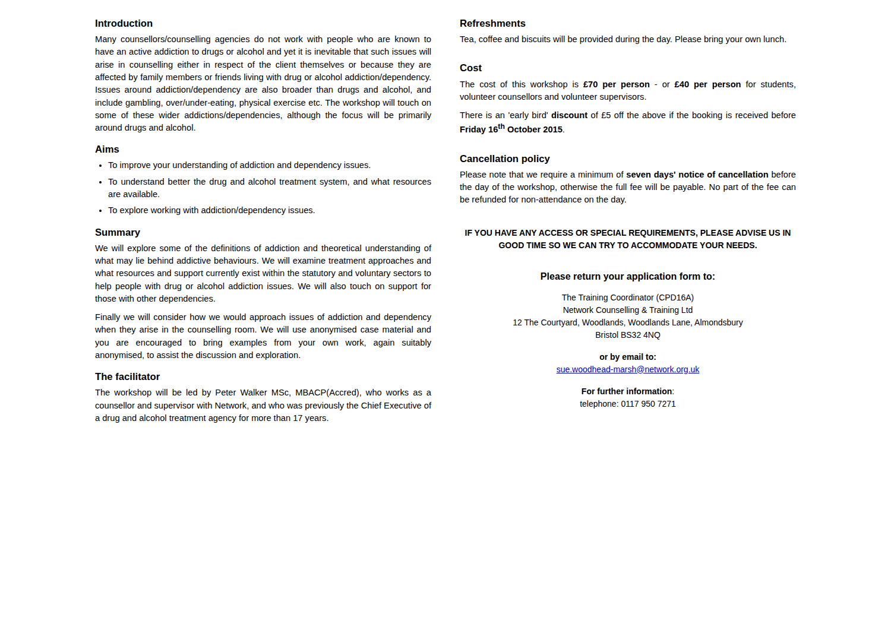Introduction
Many counsellors/counselling agencies do not work with people who are known to have an active addiction to drugs or alcohol and yet it is inevitable that such issues will arise in counselling either in respect of the client themselves or because they are affected by family members or friends living with drug or alcohol addiction/dependency. Issues around addiction/dependency are also broader than drugs and alcohol, and include gambling, over/under-eating, physical exercise etc. The workshop will touch on some of these wider addictions/dependencies, although the focus will be primarily around drugs and alcohol.
Aims
To improve your understanding of addiction and dependency issues.
To understand better the drug and alcohol treatment system, and what resources are available.
To explore working with addiction/dependency issues.
Summary
We will explore some of the definitions of addiction and theoretical understanding of what may lie behind addictive behaviours. We will examine treatment approaches and what resources and support currently exist within the statutory and voluntary sectors to help people with drug or alcohol addiction issues. We will also touch on support for those with other dependencies.
Finally we will consider how we would approach issues of addiction and dependency when they arise in the counselling room. We will use anonymised case material and you are encouraged to bring examples from your own work, again suitably anonymised, to assist the discussion and exploration.
The facilitator
The workshop will be led by Peter Walker MSc, MBACP(Accred), who works as a counsellor and supervisor with Network, and who was previously the Chief Executive of a drug and alcohol treatment agency for more than 17 years.
Refreshments
Tea, coffee and biscuits will be provided during the day. Please bring your own lunch.
Cost
The cost of this workshop is £70 per person - or £40 per person for students, volunteer counsellors and volunteer supervisors.
There is an 'early bird' discount of £5 off the above if the booking is received before Friday 16th October 2015.
Cancellation policy
Please note that we require a minimum of seven days' notice of cancellation before the day of the workshop, otherwise the full fee will be payable. No part of the fee can be refunded for non-attendance on the day.
IF YOU HAVE ANY ACCESS OR SPECIAL REQUIREMENTS, PLEASE ADVISE US IN GOOD TIME SO WE CAN TRY TO ACCOMMODATE YOUR NEEDS.
Please return your application form to:
The Training Coordinator (CPD16A)
Network Counselling & Training Ltd
12 The Courtyard, Woodlands, Woodlands Lane, Almondsbury
Bristol BS32 4NQ
or by email to:
sue.woodhead-marsh@network.org.uk
For further information:
telephone: 0117 950 7271